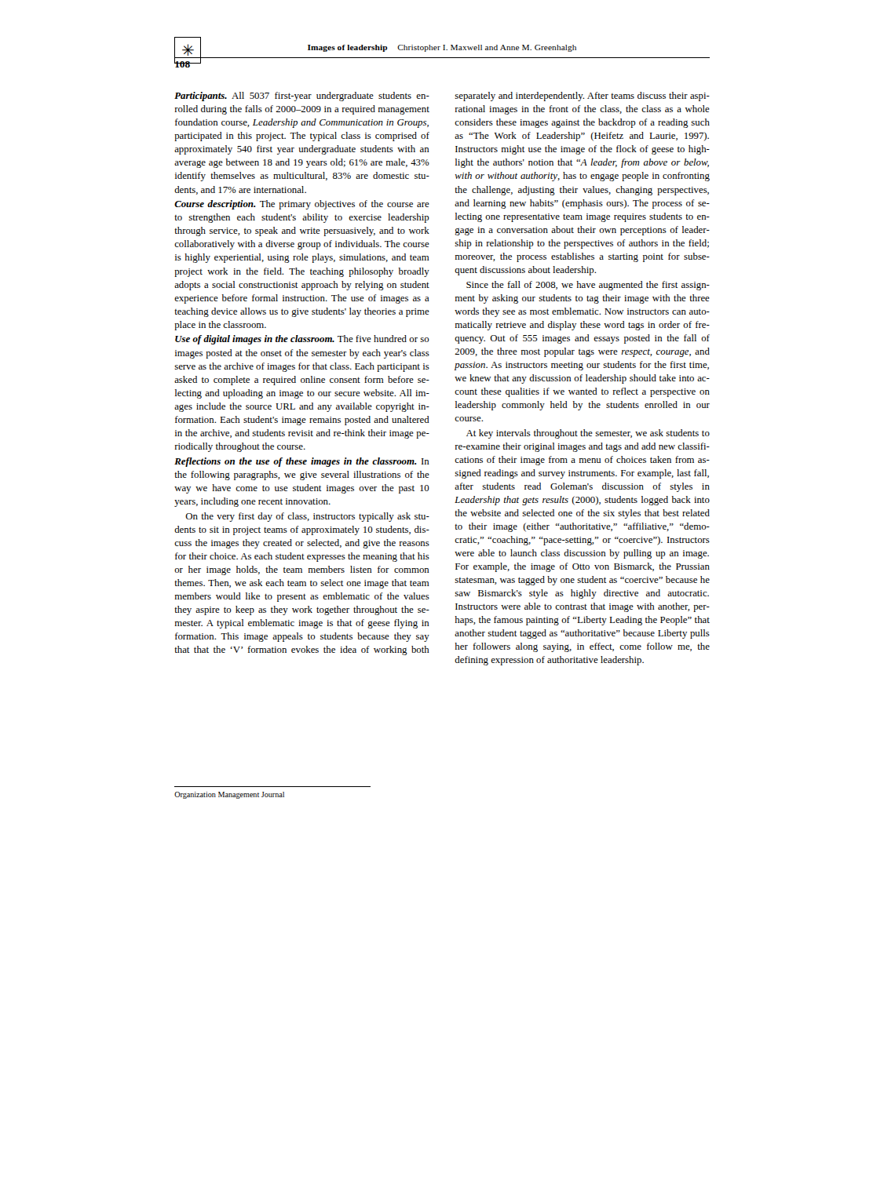Images of leadership Christopher I. Maxwell and Anne M. Greenhalgh
108
Participants. All 5037 first-year undergraduate students enrolled during the falls of 2000–2009 in a required management foundation course, Leadership and Communication in Groups, participated in this project. The typical class is comprised of approximately 540 first year undergraduate students with an average age between 18 and 19 years old; 61% are male, 43% identify themselves as multicultural, 83% are domestic students, and 17% are international.
Course description. The primary objectives of the course are to strengthen each student's ability to exercise leadership through service, to speak and write persuasively, and to work collaboratively with a diverse group of individuals. The course is highly experiential, using role plays, simulations, and team project work in the field. The teaching philosophy broadly adopts a social constructionist approach by relying on student experience before formal instruction. The use of images as a teaching device allows us to give students' lay theories a prime place in the classroom.
Use of digital images in the classroom. The five hundred or so images posted at the onset of the semester by each year's class serve as the archive of images for that class. Each participant is asked to complete a required online consent form before selecting and uploading an image to our secure website. All images include the source URL and any available copyright information. Each student's image remains posted and unaltered in the archive, and students revisit and re-think their image periodically throughout the course.
Reflections on the use of these images in the classroom. In the following paragraphs, we give several illustrations of the way we have come to use student images over the past 10 years, including one recent innovation.
On the very first day of class, instructors typically ask students to sit in project teams of approximately 10 students, discuss the images they created or selected, and give the reasons for their choice. As each student expresses the meaning that his or her image holds, the team members listen for common themes. Then, we ask each team to select one image that team members would like to present as emblematic of the values they aspire to keep as they work together throughout the semester. A typical emblematic image is that of geese flying in formation. This image appeals to students because they say that that the ‘V’ formation evokes the idea of working both separately and interdependently. After teams discuss their aspirational images in the front of the class, the class as a whole considers these images against the backdrop of a reading such as “The Work of Leadership” (Heifetz and Laurie, 1997). Instructors might use the image of the flock of geese to highlight the authors' notion that “A leader, from above or below, with or without authority, has to engage people in confronting the challenge, adjusting their values, changing perspectives, and learning new habits” (emphasis ours). The process of selecting one representative team image requires students to engage in a conversation about their own perceptions of leadership in relationship to the perspectives of authors in the field; moreover, the process establishes a starting point for subsequent discussions about leadership.
Since the fall of 2008, we have augmented the first assignment by asking our students to tag their image with the three words they see as most emblematic. Now instructors can automatically retrieve and display these word tags in order of frequency. Out of 555 images and essays posted in the fall of 2009, the three most popular tags were respect, courage, and passion. As instructors meeting our students for the first time, we knew that any discussion of leadership should take into account these qualities if we wanted to reflect a perspective on leadership commonly held by the students enrolled in our course.
At key intervals throughout the semester, we ask students to re-examine their original images and tags and add new classifications of their image from a menu of choices taken from assigned readings and survey instruments. For example, last fall, after students read Goleman's discussion of styles in Leadership that gets results (2000), students logged back into the website and selected one of the six styles that best related to their image (either “authoritative,” “affiliative,” “democratic,” “coaching,” “pace-setting,” or “coercive”). Instructors were able to launch class discussion by pulling up an image. For example, the image of Otto von Bismarck, the Prussian statesman, was tagged by one student as “coercive” because he saw Bismarck's style as highly directive and autocratic. Instructors were able to contrast that image with another, perhaps, the famous painting of “Liberty Leading the People” that another student tagged as “authoritative” because Liberty pulls her followers along saying, in effect, come follow me, the defining expression of authoritative leadership.
Organization Management Journal